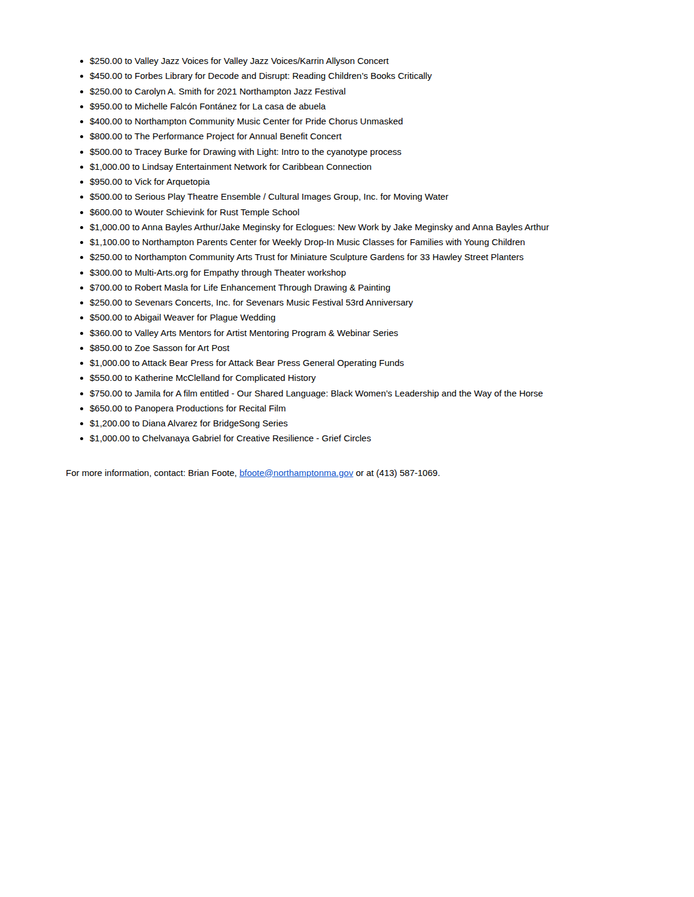$250.00 to Valley Jazz Voices for Valley Jazz Voices/Karrin Allyson Concert
$450.00 to Forbes Library for Decode and Disrupt: Reading Children’s Books Critically
$250.00 to Carolyn A. Smith for 2021 Northampton Jazz Festival
$950.00 to Michelle Falcón Fontánez for La casa de abuela
$400.00 to Northampton Community Music Center for Pride Chorus Unmasked
$800.00 to The Performance Project for Annual Benefit Concert
$500.00 to Tracey Burke for Drawing with Light: Intro to the cyanotype process
$1,000.00 to Lindsay Entertainment Network for Caribbean Connection
$950.00 to Vick for Arquetopia
$500.00 to Serious Play Theatre Ensemble / Cultural Images Group, Inc. for Moving Water
$600.00 to Wouter Schievink for Rust Temple School
$1,000.00 to Anna Bayles Arthur/Jake Meginsky for Eclogues: New Work by Jake Meginsky and Anna Bayles Arthur
$1,100.00 to Northampton Parents Center for Weekly Drop-In Music Classes for Families with Young Children
$250.00 to Northampton Community Arts Trust for Miniature Sculpture Gardens for 33 Hawley Street Planters
$300.00 to Multi-Arts.org for Empathy through Theater workshop
$700.00 to Robert Masla for Life Enhancement Through Drawing & Painting
$250.00 to Sevenars Concerts, Inc. for Sevenars Music Festival 53rd Anniversary
$500.00 to Abigail Weaver for Plague Wedding
$360.00 to Valley Arts Mentors for Artist Mentoring Program & Webinar Series
$850.00 to Zoe Sasson for Art Post
$1,000.00 to Attack Bear Press for Attack Bear Press General Operating Funds
$550.00 to Katherine McClelland for Complicated History
$750.00 to Jamila for A film entitled - Our Shared Language: Black Women’s Leadership and the Way of the Horse
$650.00 to Panopera Productions for Recital Film
$1,200.00 to Diana Alvarez for BridgeSong Series
$1,000.00 to Chelvanaya Gabriel for Creative Resilience - Grief Circles
For more information, contact: Brian Foote, bfoote@northamptonma.gov or at (413) 587-1069.